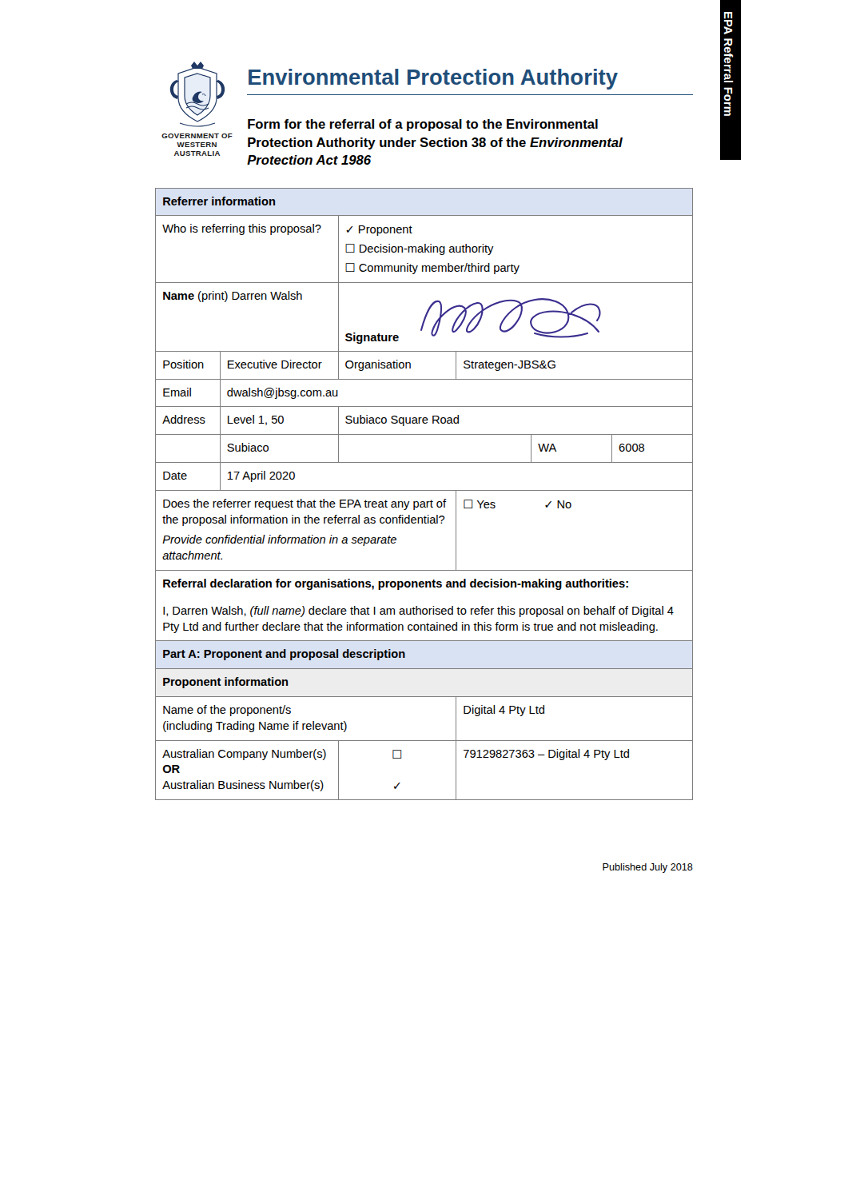EPA Referral Form
GOVERNMENT OF
WESTERN AUSTRALIA
Environmental Protection Authority
Form for the referral of a proposal to the Environmental Protection Authority under Section 38 of the Environmental Protection Act 1986
| Referrer information |
| Who is referring this proposal? | ✓ Proponent ☐ Decision-making authority ☐ Community member/third party |
| Name (print) Darren Walsh | Signature |
| Position | Executive Director | Organisation | Strategen-JBS&G |
| Email | dwalsh@jbsg.com.au |
| Address | Level 1, 50 | Subiaco Square Road |
| | Subiaco | | WA | 6008 |
| Date | 17 April 2020 |
| Does the referrer request that the EPA treat any part of the proposal information in the referral as confidential? Provide confidential information in a separate attachment. | ☐ Yes ✓ No |
| Referral declaration for organisations, proponents and decision-making authorities: I, Darren Walsh, (full name) declare that I am authorised to refer this proposal on behalf of Digital 4 Pty Ltd and further declare that the information contained in this form is true and not misleading. |
| Part A: Proponent and proposal description |
| Proponent information |
| Name of the proponent/s (including Trading Name if relevant) | Digital 4 Pty Ltd |
| Australian Company Number(s) OR Australian Business Number(s) | ☐ ✓ | 79129827363 – Digital 4 Pty Ltd |
Published July 2018